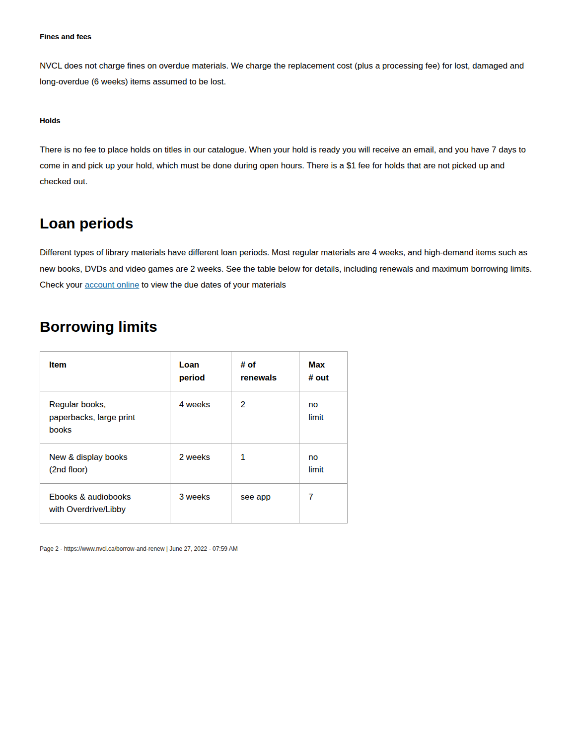Fines and fees
NVCL does not charge fines on overdue materials. We charge the replacement cost (plus a processing fee) for lost, damaged and long-overdue (6 weeks) items assumed to be lost.
Holds
There is no fee to place holds on titles in our catalogue. When your hold is ready you will receive an email, and you have 7 days to come in and pick up your hold, which must be done during open hours. There is a $1 fee for holds that are not picked up and checked out.
Loan periods
Different types of library materials have different loan periods. Most regular materials are 4 weeks, and high-demand items such as new books, DVDs and video games are 2 weeks. See the table below for details, including renewals and maximum borrowing limits. Check your account online to view the due dates of your materials
Borrowing limits
| Item | Loan period | # of renewals | Max # out |
| --- | --- | --- | --- |
| Regular books, paperbacks, large print books | 4 weeks | 2 | no limit |
| New & display books (2nd floor) | 2 weeks | 1 | no limit |
| Ebooks & audiobooks with Overdrive/Libby | 3 weeks | see app | 7 |
Page 2 - https://www.nvcl.ca/borrow-and-renew | June 27, 2022 - 07:59 AM